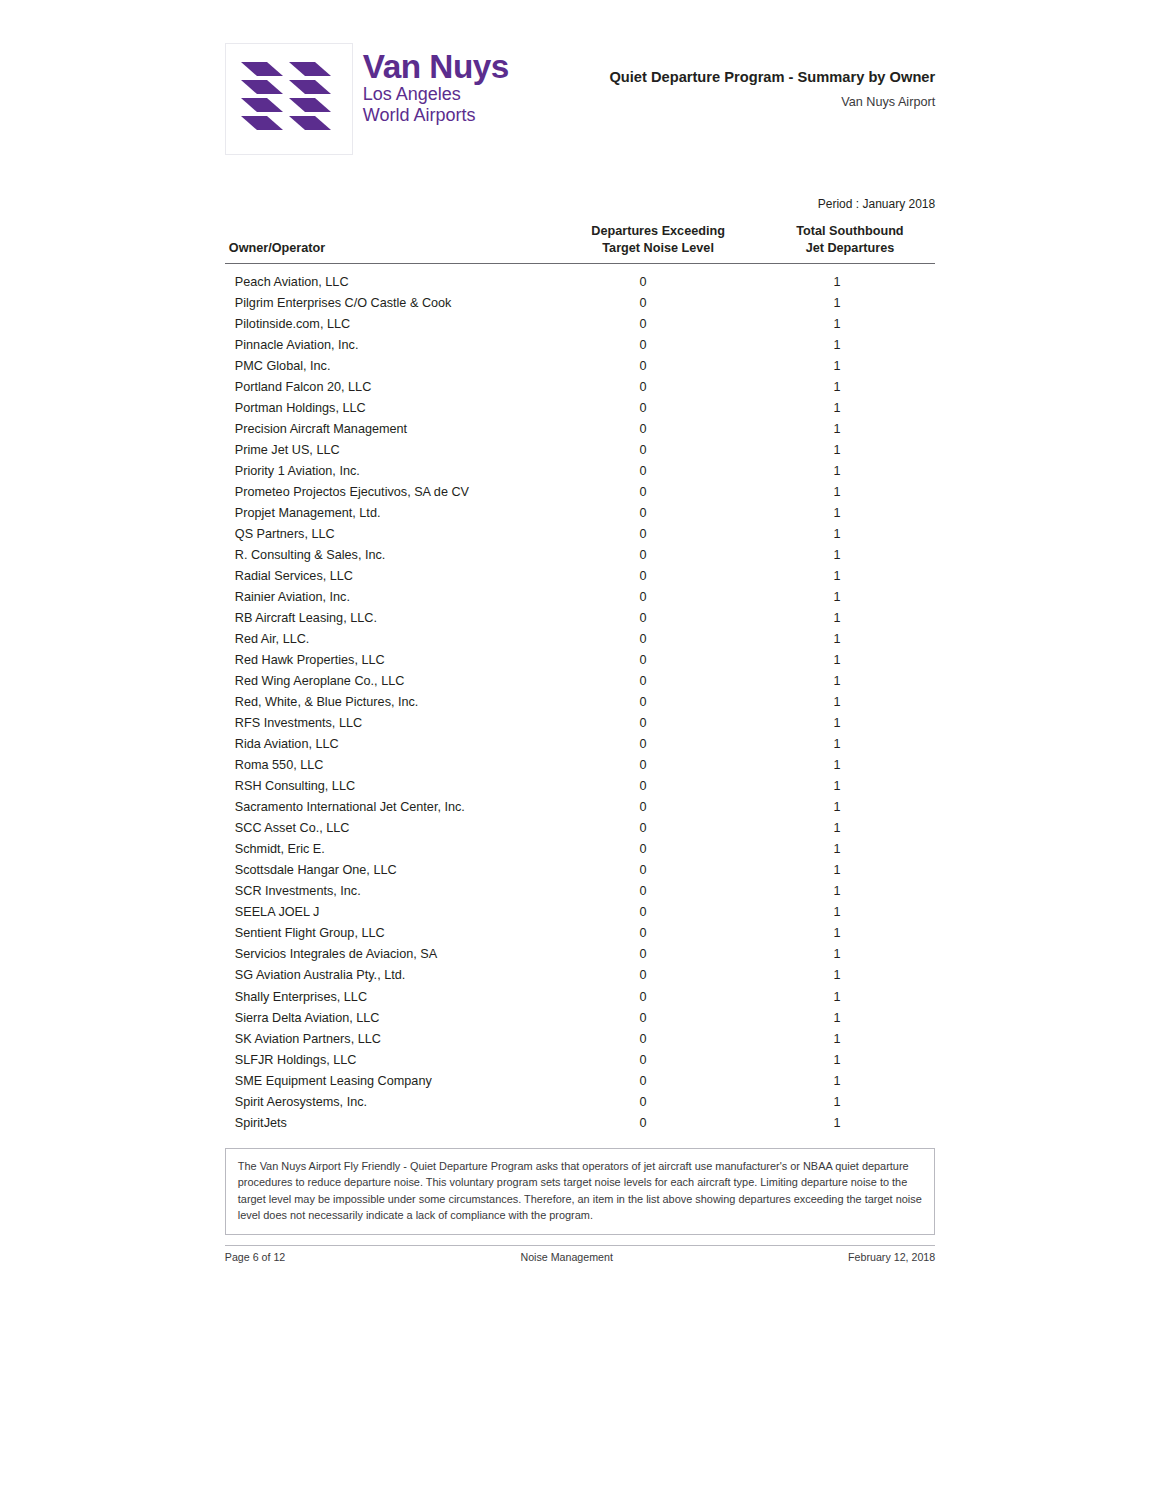Van Nuys
Los Angeles
World Airports
Quiet Departure Program - Summary by Owner
Van Nuys Airport
Period : January 2018
| Owner/Operator | Departures Exceeding Target Noise Level | Total Southbound Jet Departures |
| --- | --- | --- |
| Peach Aviation, LLC | 0 | 1 |
| Pilgrim Enterprises C/O Castle & Cook | 0 | 1 |
| Pilotinside.com, LLC | 0 | 1 |
| Pinnacle Aviation, Inc. | 0 | 1 |
| PMC Global, Inc. | 0 | 1 |
| Portland Falcon 20, LLC | 0 | 1 |
| Portman Holdings, LLC | 0 | 1 |
| Precision Aircraft Management | 0 | 1 |
| Prime Jet US, LLC | 0 | 1 |
| Priority 1 Aviation, Inc. | 0 | 1 |
| Prometeo Projectos Ejecutivos, SA de CV | 0 | 1 |
| Propjet Management, Ltd. | 0 | 1 |
| QS Partners, LLC | 0 | 1 |
| R. Consulting & Sales, Inc. | 0 | 1 |
| Radial Services, LLC | 0 | 1 |
| Rainier Aviation, Inc. | 0 | 1 |
| RB Aircraft Leasing, LLC. | 0 | 1 |
| Red Air, LLC. | 0 | 1 |
| Red Hawk Properties, LLC | 0 | 1 |
| Red Wing Aeroplane Co., LLC | 0 | 1 |
| Red, White, & Blue Pictures, Inc. | 0 | 1 |
| RFS Investments, LLC | 0 | 1 |
| Rida Aviation, LLC | 0 | 1 |
| Roma 550, LLC | 0 | 1 |
| RSH Consulting, LLC | 0 | 1 |
| Sacramento International Jet Center, Inc. | 0 | 1 |
| SCC Asset Co., LLC | 0 | 1 |
| Schmidt, Eric E. | 0 | 1 |
| Scottsdale Hangar One, LLC | 0 | 1 |
| SCR Investments, Inc. | 0 | 1 |
| SEELA JOEL J | 0 | 1 |
| Sentient Flight Group, LLC | 0 | 1 |
| Servicios Integrales de Aviacion, SA | 0 | 1 |
| SG Aviation Australia Pty., Ltd. | 0 | 1 |
| Shally Enterprises, LLC | 0 | 1 |
| Sierra Delta Aviation, LLC | 0 | 1 |
| SK Aviation Partners, LLC | 0 | 1 |
| SLFJR Holdings, LLC | 0 | 1 |
| SME Equipment Leasing Company | 0 | 1 |
| Spirit Aerosystems, Inc. | 0 | 1 |
| SpiritJets | 0 | 1 |
The Van Nuys Airport Fly Friendly - Quiet Departure Program asks that operators of jet aircraft use manufacturer's or NBAA quiet departure procedures to reduce departure noise. This voluntary program sets target noise levels for each aircraft type. Limiting departure noise to the target level may be impossible under some circumstances. Therefore, an item in the list above showing departures exceeding the target noise level does not necessarily indicate a lack of compliance with the program.
Page 6 of 12
Noise Management
February 12, 2018